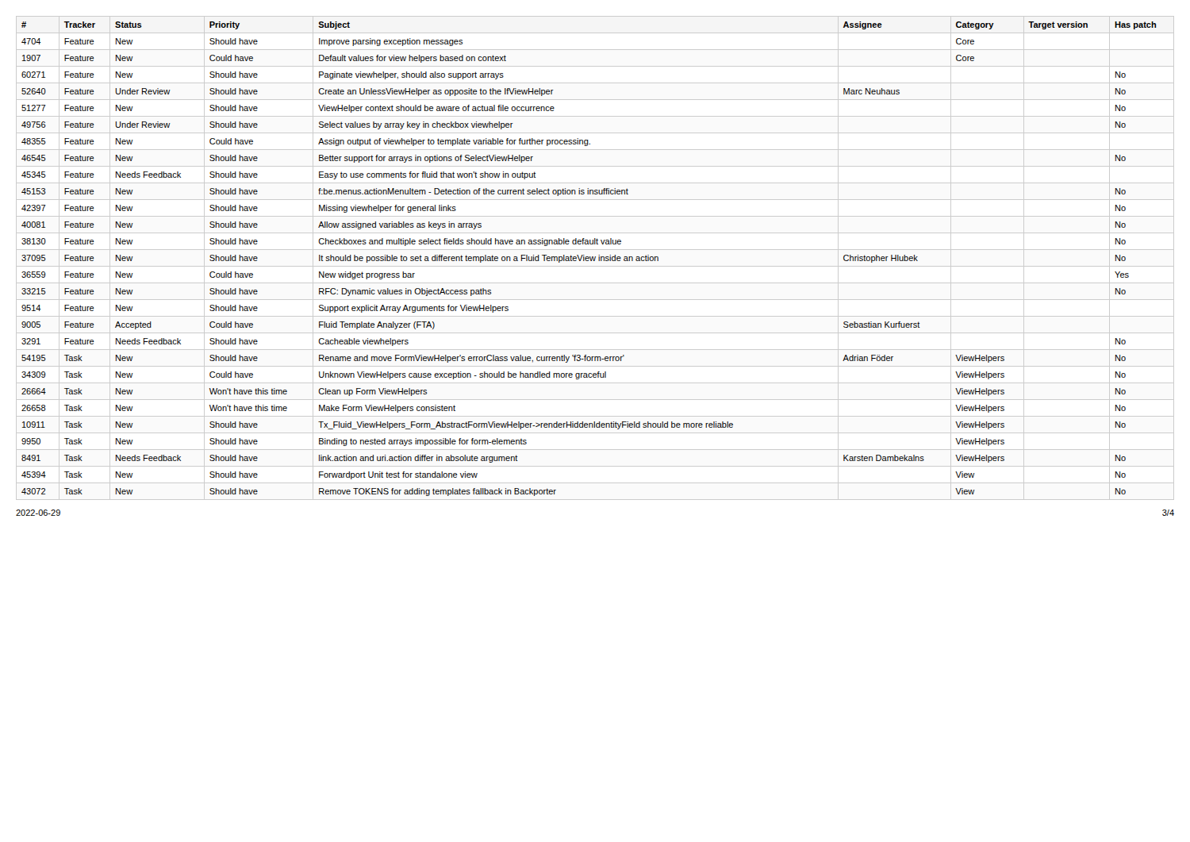| # | Tracker | Status | Priority | Subject | Assignee | Category | Target version | Has patch |
| --- | --- | --- | --- | --- | --- | --- | --- | --- |
| 4704 | Feature | New | Should have | Improve parsing exception messages | | Core | | |
| 1907 | Feature | New | Could have | Default values for view helpers based on context | | Core | | |
| 60271 | Feature | New | Should have | Paginate viewhelper, should also support arrays | | | | No |
| 52640 | Feature | Under Review | Should have | Create an UnlessViewHelper as opposite to the IfViewHelper | Marc Neuhaus | | | No |
| 51277 | Feature | New | Should have | ViewHelper context should be aware of actual file occurrence | | | | No |
| 49756 | Feature | Under Review | Should have | Select values by array key in checkbox viewhelper | | | | No |
| 48355 | Feature | New | Could have | Assign output of viewhelper to template variable for further processing. | | | | |
| 46545 | Feature | New | Should have | Better support for arrays in options of SelectViewHelper | | | | No |
| 45345 | Feature | Needs Feedback | Should have | Easy to use comments for fluid that won't show in output | | | | |
| 45153 | Feature | New | Should have | f:be.menus.actionMenuItem - Detection of the current select option is insufficient | | | | No |
| 42397 | Feature | New | Should have | Missing viewhelper for general links | | | | No |
| 40081 | Feature | New | Should have | Allow assigned variables as keys in arrays | | | | No |
| 38130 | Feature | New | Should have | Checkboxes and multiple select fields should have an assignable default value | | | | No |
| 37095 | Feature | New | Should have | It should be possible to set a different template on a Fluid TemplateView inside an action | Christopher Hlubek | | | No |
| 36559 | Feature | New | Could have | New widget progress bar | | | | Yes |
| 33215 | Feature | New | Should have | RFC: Dynamic values in ObjectAccess paths | | | | No |
| 9514 | Feature | New | Should have | Support explicit Array Arguments for ViewHelpers | | | | |
| 9005 | Feature | Accepted | Could have | Fluid Template Analyzer (FTA) | Sebastian Kurfuerst | | | |
| 3291 | Feature | Needs Feedback | Should have | Cacheable viewhelpers | | | | No |
| 54195 | Task | New | Should have | Rename and move FormViewHelper's errorClass value, currently 'f3-form-error' | Adrian Föder | ViewHelpers | | No |
| 34309 | Task | New | Could have | Unknown ViewHelpers cause exception - should be handled more graceful | | ViewHelpers | | No |
| 26664 | Task | New | Won't have this time | Clean up Form ViewHelpers | | ViewHelpers | | No |
| 26658 | Task | New | Won't have this time | Make Form ViewHelpers consistent | | ViewHelpers | | No |
| 10911 | Task | New | Should have | Tx_Fluid_ViewHelpers_Form_AbstractFormViewHelper->renderHiddenIdentityField should be more reliable | | ViewHelpers | | No |
| 9950 | Task | New | Should have | Binding to nested arrays impossible for form-elements | | ViewHelpers | | |
| 8491 | Task | Needs Feedback | Should have | link.action and uri.action differ in absolute argument | Karsten Dambekalns | ViewHelpers | | No |
| 45394 | Task | New | Should have | Forwardport Unit test for standalone view | | View | | No |
| 43072 | Task | New | Should have | Remove TOKENS for adding templates fallback in Backporter | | View | | No |
2022-06-29 3/4